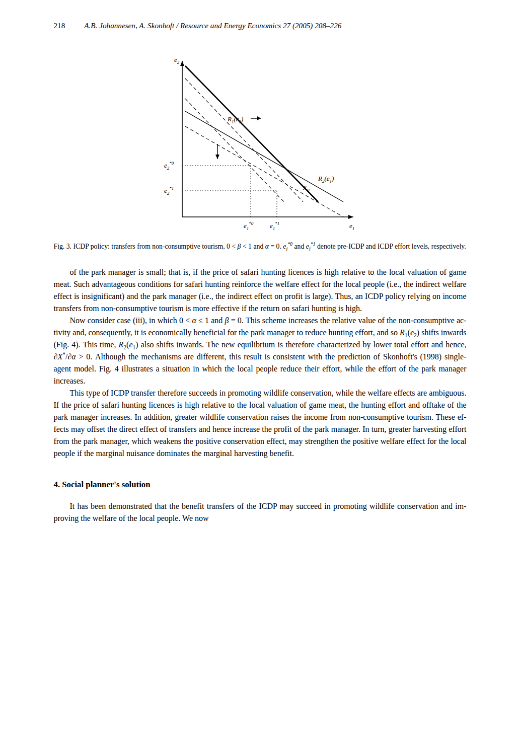218 A.B. Johannesen, A. Skonhoft / Resource and Energy Economics 27 (2005) 208–226
e2 e1 R1(e2) R2(e1) e2*0 e2*1 e1*0 e1*1 X0
Fig. 3. ICDP policy: transfers from non-consumptive tourism, 0 < β < 1 and α = 0. ei*0 and ei*1 denote pre-ICDP and ICDP effort levels, respectively.
of the park manager is small; that is, if the price of safari hunting licences is high relative to the local valuation of game meat. Such advantageous conditions for safari hunting reinforce the welfare effect for the local people (i.e., the indirect welfare effect is insignificant) and the park manager (i.e., the indirect effect on profit is large). Thus, an ICDP policy relying on income transfers from non-consumptive tourism is more effective if the return on safari hunting is high.
Now consider case (iii), in which 0 < α ≤ 1 and β = 0. This scheme increases the relative value of the non-consumptive activity and, consequently, it is economically beneficial for the park manager to reduce hunting effort, and so R1(e2) shifts inwards (Fig. 4). This time, R2(e1) also shifts inwards. The new equilibrium is therefore characterized by lower total effort and hence, ∂X*/∂α > 0. Although the mechanisms are different, this result is consistent with the prediction of Skonhoft's (1998) single-agent model. Fig. 4 illustrates a situation in which the local people reduce their effort, while the effort of the park manager increases.
This type of ICDP transfer therefore succeeds in promoting wildlife conservation, while the welfare effects are ambiguous. If the price of safari hunting licences is high relative to the local valuation of game meat, the hunting effort and offtake of the park manager increases. In addition, greater wildlife conservation raises the income from non-consumptive tourism. These effects may offset the direct effect of transfers and hence increase the profit of the park manager. In turn, greater harvesting effort from the park manager, which weakens the positive conservation effect, may strengthen the positive welfare effect for the local people if the marginal nuisance dominates the marginal harvesting benefit.
4. Social planner's solution
It has been demonstrated that the benefit transfers of the ICDP may succeed in promoting wildlife conservation and improving the welfare of the local people. We now